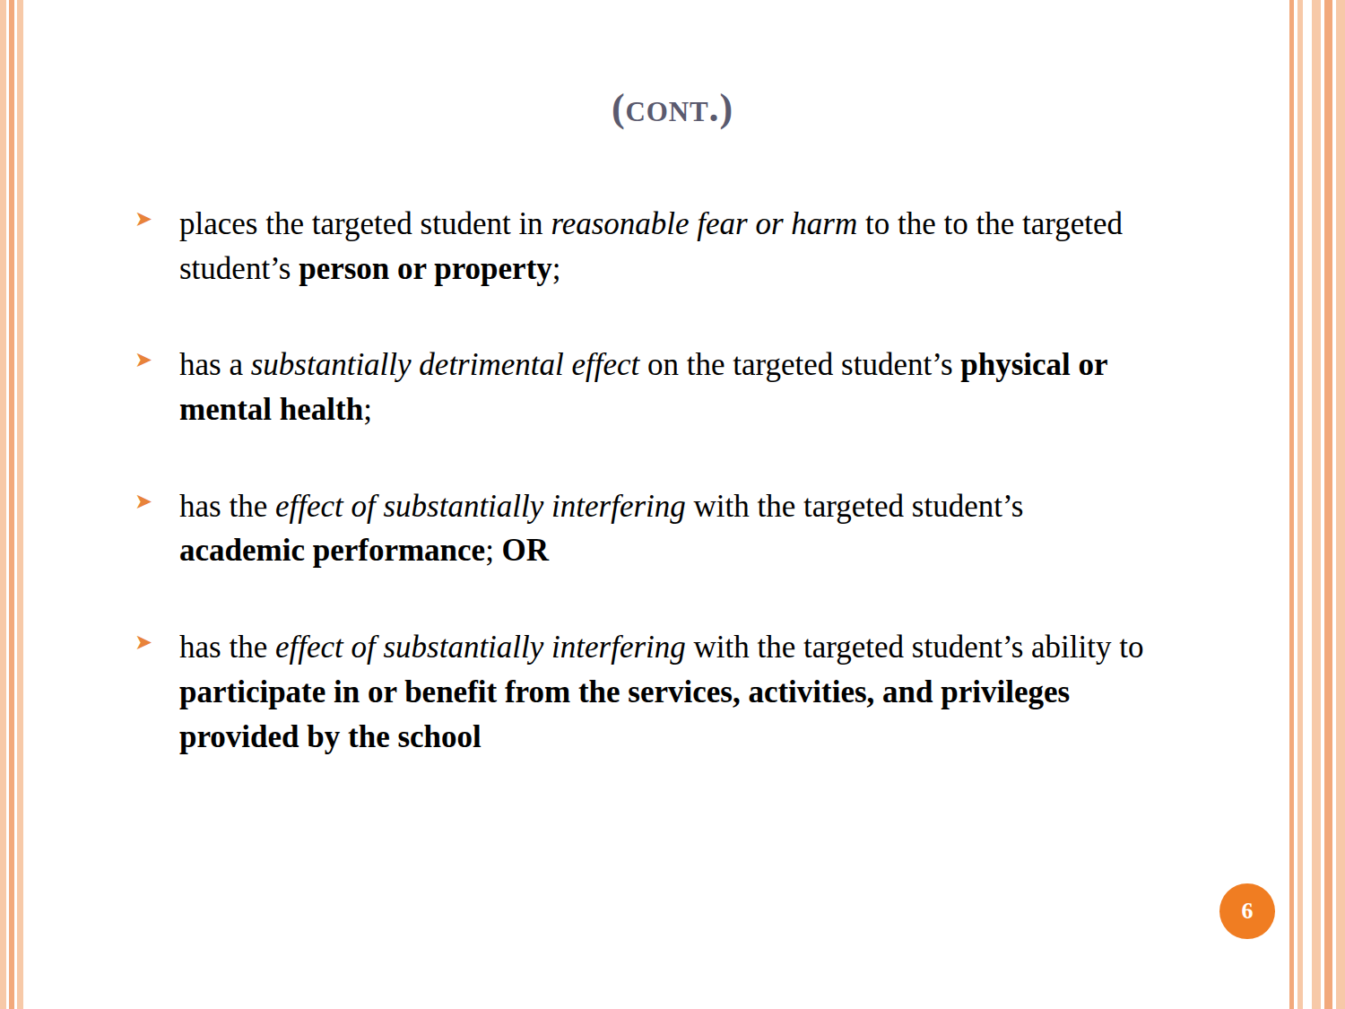(cont.)
places the targeted student in reasonable fear or harm to the to the targeted student’s person or property;
has a substantially detrimental effect on the targeted student’s physical or mental health;
has the effect of substantially interfering with the targeted student’s academic performance; OR
has the effect of substantially interfering with the targeted student’s ability to participate in or benefit from the services, activities, and privileges provided by the school
6